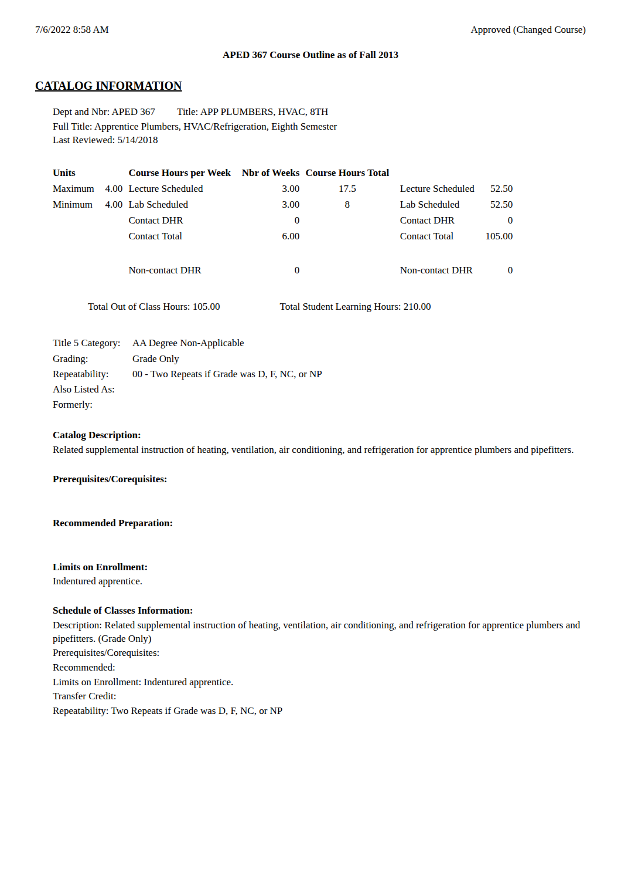7/6/2022 8:58 AM
Approved (Changed Course)
APED 367 Course Outline as of Fall 2013
CATALOG INFORMATION
Dept and Nbr: APED 367 Title: APP PLUMBERS, HVAC, 8TH
Full Title: Apprentice Plumbers, HVAC/Refrigeration, Eighth Semester
Last Reviewed: 5/14/2018
| Units | | Course Hours per Week | Nbr of Weeks | Course Hours Total | |
| --- | --- | --- | --- | --- | --- |
| Maximum | 4.00 | Lecture Scheduled | 3.00 | 17.5 | Lecture Scheduled | 52.50 |
| Minimum | 4.00 | Lab Scheduled | 3.00 | 8 | Lab Scheduled | 52.50 |
| | | Contact DHR | 0 | | Contact DHR | 0 |
| | | Contact Total | 6.00 | | Contact Total | 105.00 |
| | | Non-contact DHR | 0 | | Non-contact DHR | 0 |
Total Out of Class Hours: 105.00
Total Student Learning Hours: 210.00
| Title 5 Category: | AA Degree Non-Applicable |
| Grading: | Grade Only |
| Repeatability: | 00 - Two Repeats if Grade was D, F, NC, or NP |
| Also Listed As: | |
| Formerly: | |
Catalog Description:
Related supplemental instruction of heating, ventilation, air conditioning, and refrigeration for apprentice plumbers and pipefitters.
Prerequisites/Corequisites:
Recommended Preparation:
Limits on Enrollment:
Indentured apprentice.
Schedule of Classes Information:
Description: Related supplemental instruction of heating, ventilation, air conditioning, and refrigeration for apprentice plumbers and pipefitters. (Grade Only)
Prerequisites/Corequisites:
Recommended:
Limits on Enrollment: Indentured apprentice.
Transfer Credit:
Repeatability: Two Repeats if Grade was D, F, NC, or NP